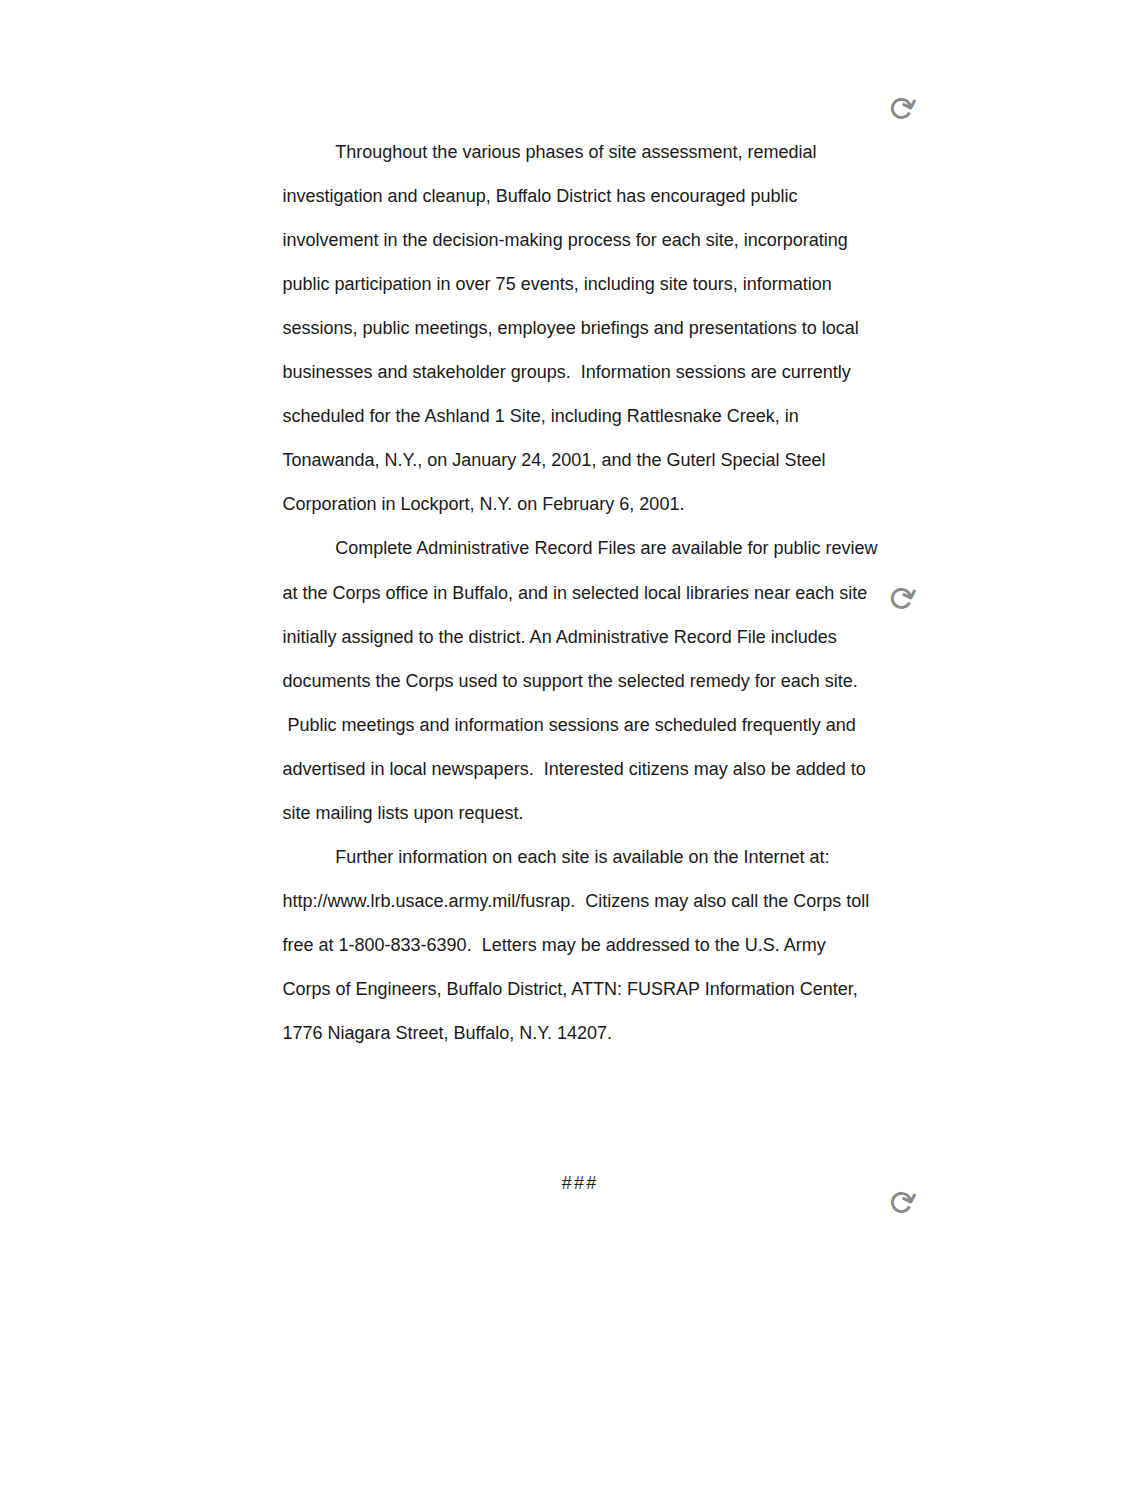⟳ ⟳ ⟳
Throughout the various phases of site assessment, remedial investigation and cleanup, Buffalo District has encouraged public involvement in the decision-making process for each site, incorporating public participation in over 75 events, including site tours, information sessions, public meetings, employee briefings and presentations to local businesses and stakeholder groups. Information sessions are currently scheduled for the Ashland 1 Site, including Rattlesnake Creek, in Tonawanda, N.Y., on January 24, 2001, and the Guterl Special Steel Corporation in Lockport, N.Y. on February 6, 2001.
Complete Administrative Record Files are available for public review at the Corps office in Buffalo, and in selected local libraries near each site initially assigned to the district. An Administrative Record File includes documents the Corps used to support the selected remedy for each site. Public meetings and information sessions are scheduled frequently and advertised in local newspapers. Interested citizens may also be added to site mailing lists upon request.
Further information on each site is available on the Internet at: http://www.lrb.usace.army.mil/fusrap. Citizens may also call the Corps toll free at 1-800-833-6390. Letters may be addressed to the U.S. Army Corps of Engineers, Buffalo District, ATTN: FUSRAP Information Center, 1776 Niagara Street, Buffalo, N.Y. 14207.
###